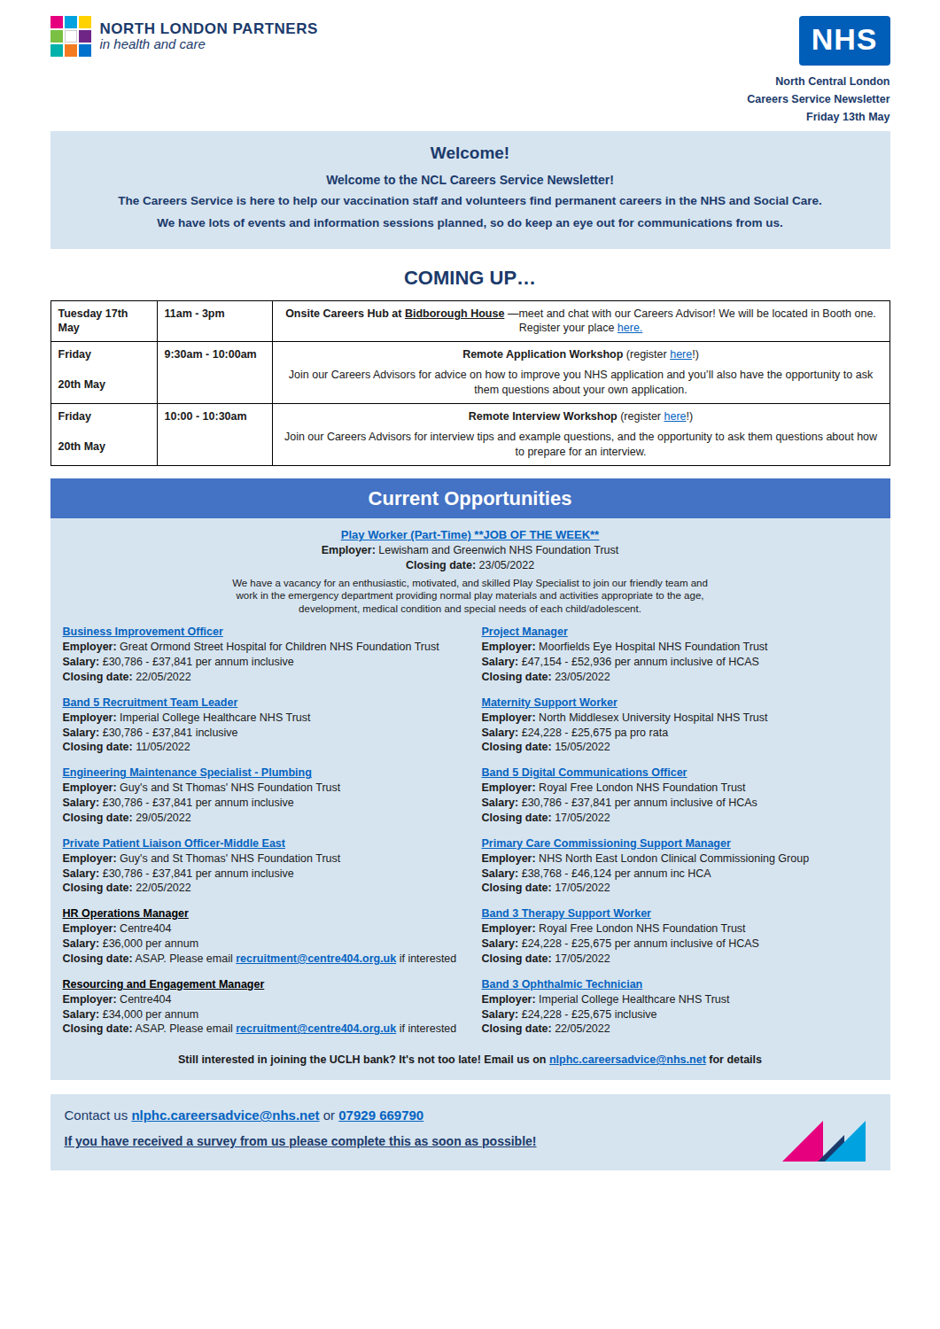North London Partners
in health and care
NHS
North Central London
Careers Service Newsletter
Friday 13th May
Welcome!
Welcome to the NCL Careers Service Newsletter!
The Careers Service is here to help our vaccination staff and volunteers find permanent careers in the NHS and Social Care.
We have lots of events and information sessions planned, so do keep an eye out for communications from us.
COMING UP…
| Tuesday 17th May | 11am - 3pm | Onsite Careers Hub at Bidborough House —meet and chat with our Careers Advisor! We will be located in Booth one. Register your place here. |
| Friday 20th May | 9:30am - 10:00am | Remote Application Workshop (register here !) Join our Careers Advisors for advice on how to improve you NHS application and you’ll also have the opportunity to ask them questions about your own application. |
| Friday 20th May | 10:00 - 10:30am | Remote Interview Workshop (register here !) Join our Careers Advisors for interview tips and example questions, and the opportunity to ask them questions about how to prepare for an interview. |
Current Opportunities
Play Worker (Part-Time) **JOB OF THE WEEK**
Employer: Lewisham and Greenwich NHS Foundation Trust
Closing date: 23/05/2022
We have a vacancy for an enthusiastic, motivated, and skilled Play Specialist to join our friendly team and
work in the emergency department providing normal play materials and activities appropriate to the age,
development, medical condition and special needs of each child/adolescent.
Business Improvement Officer Employer: Great Ormond Street Hospital for Children NHS Foundation Trust
Salary: £30,786 - £37,841 per annum inclusive
Closing date: 22/05/2022
Band 5 Recruitment Team Leader Employer: Imperial College Healthcare NHS Trust
Salary: £30,786 - £37,841 inclusive
Closing date: 11/05/2022
Engineering Maintenance Specialist - Plumbing Employer: Guy's and St Thomas' NHS Foundation Trust
Salary: £30,786 - £37,841 per annum inclusive
Closing date: 29/05/2022
Private Patient Liaison Officer-Middle East Employer: Guy's and St Thomas' NHS Foundation Trust
Salary: £30,786 - £37,841 per annum inclusive
Closing date: 22/05/2022
HR Operations Manager Employer: Centre404
Salary: £36,000 per annum
Closing date: ASAP. Please email recruitment@centre404.org.uk if interested
Resourcing and Engagement Manager Employer: Centre404
Salary: £34,000 per annum
Closing date: ASAP. Please email recruitment@centre404.org.uk if interested
Project Manager Employer: Moorfields Eye Hospital NHS Foundation Trust
Salary: £47,154 - £52,936 per annum inclusive of HCAS
Closing date: 23/05/2022
Maternity Support Worker Employer: North Middlesex University Hospital NHS Trust
Salary: £24,228 - £25,675 pa pro rata
Closing date: 15/05/2022
Band 5 Digital Communications Officer Employer: Royal Free London NHS Foundation Trust
Salary: £30,786 - £37,841 per annum inclusive of HCAs
Closing date: 17/05/2022
Primary Care Commissioning Support Manager Employer: NHS North East London Clinical Commissioning Group
Salary: £38,768 - £46,124 per annum inc HCA
Closing date: 17/05/2022
Band 3 Therapy Support Worker Employer: Royal Free London NHS Foundation Trust
Salary: £24,228 - £25,675 per annum inclusive of HCAS
Closing date: 17/05/2022
Band 3 Ophthalmic Technician Employer: Imperial College Healthcare NHS Trust
Salary: £24,228 - £25,675 inclusive
Closing date: 22/05/2022
Still interested in joining the UCLH bank? It's not too late! Email us on nlphc.careersadvice@nhs.net for details
Contact us nlphc.careersadvice@nhs.net or 07929 669790
If you have received a survey from us please complete this as soon as possible!